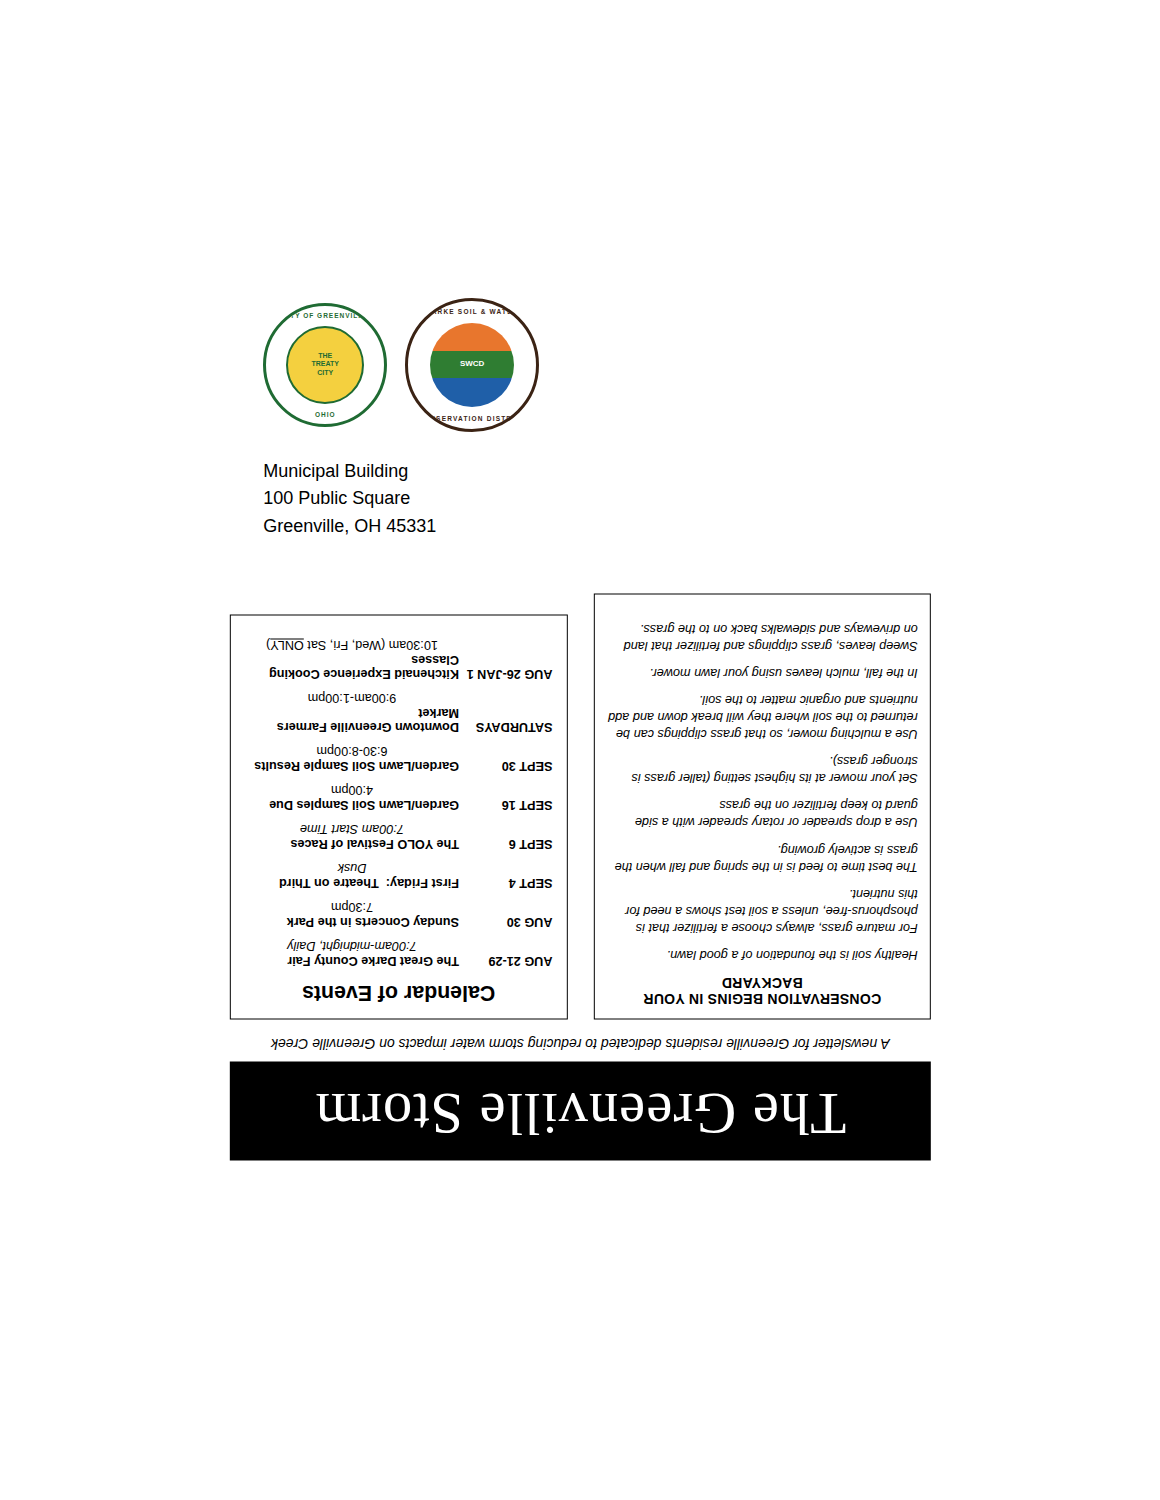CITY OF GREENVILLE
THE
TREATY
CITY
OHIO
DARKE SOIL & WATER
SWCD
CONSERVATION DISTRICT
Municipal Building
100 Public Square
Greenville, OH 45331
The Greenville Storm
A newsletter for Greenville residents dedicated to reducing storm water impacts on Greenville Creek
CONSERVATION BEGINS IN YOUR BACKYARD
Healthy soil is the foundation of a good lawn.
For mature grass, always choose a fertilizer that is phosphorus-free, unless a soil test shows a need for this nutrient.
The best time to feed is in the spring and fall when the grass is actively growing.
Use a drop spreader or rotary spreader with a side guard to keep fertilizer on the grass
Set your mower at its highest setting (taller grass is stronger grass).
Use a mulching mower, so that grass clippings can be returned to the soil where they will break down and add nutrients and organic matter to the soil.
In the fall, mulch leaves using your lawn mower.
Sweep leaves, grass clippings and fertilizer that land on driveways and sidewalks back on to the grass.
Calendar of Events
| AUG 21-29 | The Great Darke County Fair 7:00am-midnight, Daily |
| AUG 30 | Sunday Concerts in the Park 7:30pm |
| SEPT 4 | First Friday: Theatre on Third Dusk |
| SEPT 6 | The YOLO Festival of Races 7:00am Start Time |
| SEPT 16 | Garden/Lawn Soil Samples Due 4:00pm |
| SEPT 30 | Garden/Lawn Soil Sample Results 6:30-8:00pm |
| SATURDAYS | Downtown Greenville Farmers Market 9:00am-1:00pm |
| AUG 26-JAN 1 | Kitchenaid Experience Cooking Classes 10:30am (Wed, Fri, Sat ONLY ) |